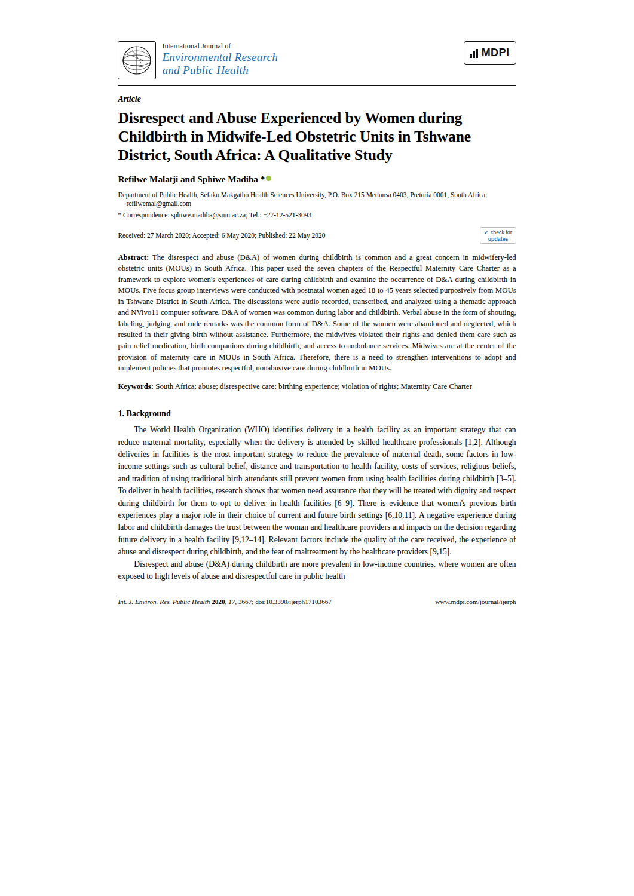International Journal of
Environmental Research
and Public Health
MDPI
Article
Disrespect and Abuse Experienced by Women during Childbirth in Midwife-Led Obstetric Units in Tshwane District, South Africa: A Qualitative Study
Refilwe Malatji and Sphiwe Madiba *
Department of Public Health, Sefako Makgatho Health Sciences University, P.O. Box 215 Medunsa 0403, Pretoria 0001, South Africa; refilwemal@gmail.com
* Correspondence: sphiwe.madiba@smu.ac.za; Tel.: +27-12-521-3093
Received: 27 March 2020; Accepted: 6 May 2020; Published: 22 May 2020
✓ check for
updates
Abstract: The disrespect and abuse (D&A) of women during childbirth is common and a great concern in midwifery-led obstetric units (MOUs) in South Africa. This paper used the seven chapters of the Respectful Maternity Care Charter as a framework to explore women's experiences of care during childbirth and examine the occurrence of D&A during childbirth in MOUs. Five focus group interviews were conducted with postnatal women aged 18 to 45 years selected purposively from MOUs in Tshwane District in South Africa. The discussions were audio-recorded, transcribed, and analyzed using a thematic approach and NVivo11 computer software. D&A of women was common during labor and childbirth. Verbal abuse in the form of shouting, labeling, judging, and rude remarks was the common form of D&A. Some of the women were abandoned and neglected, which resulted in their giving birth without assistance. Furthermore, the midwives violated their rights and denied them care such as pain relief medication, birth companions during childbirth, and access to ambulance services. Midwives are at the center of the provision of maternity care in MOUs in South Africa. Therefore, there is a need to strengthen interventions to adopt and implement policies that promotes respectful, nonabusive care during childbirth in MOUs.
Keywords: South Africa; abuse; disrespective care; birthing experience; violation of rights; Maternity Care Charter
1. Background
The World Health Organization (WHO) identifies delivery in a health facility as an important strategy that can reduce maternal mortality, especially when the delivery is attended by skilled healthcare professionals [1,2]. Although deliveries in facilities is the most important strategy to reduce the prevalence of maternal death, some factors in low-income settings such as cultural belief, distance and transportation to health facility, costs of services, religious beliefs, and tradition of using traditional birth attendants still prevent women from using health facilities during childbirth [3–5]. To deliver in health facilities, research shows that women need assurance that they will be treated with dignity and respect during childbirth for them to opt to deliver in health facilities [6–9]. There is evidence that women's previous birth experiences play a major role in their choice of current and future birth settings [6,10,11]. A negative experience during labor and childbirth damages the trust between the woman and healthcare providers and impacts on the decision regarding future delivery in a health facility [9,12–14]. Relevant factors include the quality of the care received, the experience of abuse and disrespect during childbirth, and the fear of maltreatment by the healthcare providers [9,15].
Disrespect and abuse (D&A) during childbirth are more prevalent in low-income countries, where women are often exposed to high levels of abuse and disrespectful care in public health
Int. J. Environ. Res. Public Health 2020, 17, 3667; doi:10.3390/ijerph17103667
www.mdpi.com/journal/ijerph